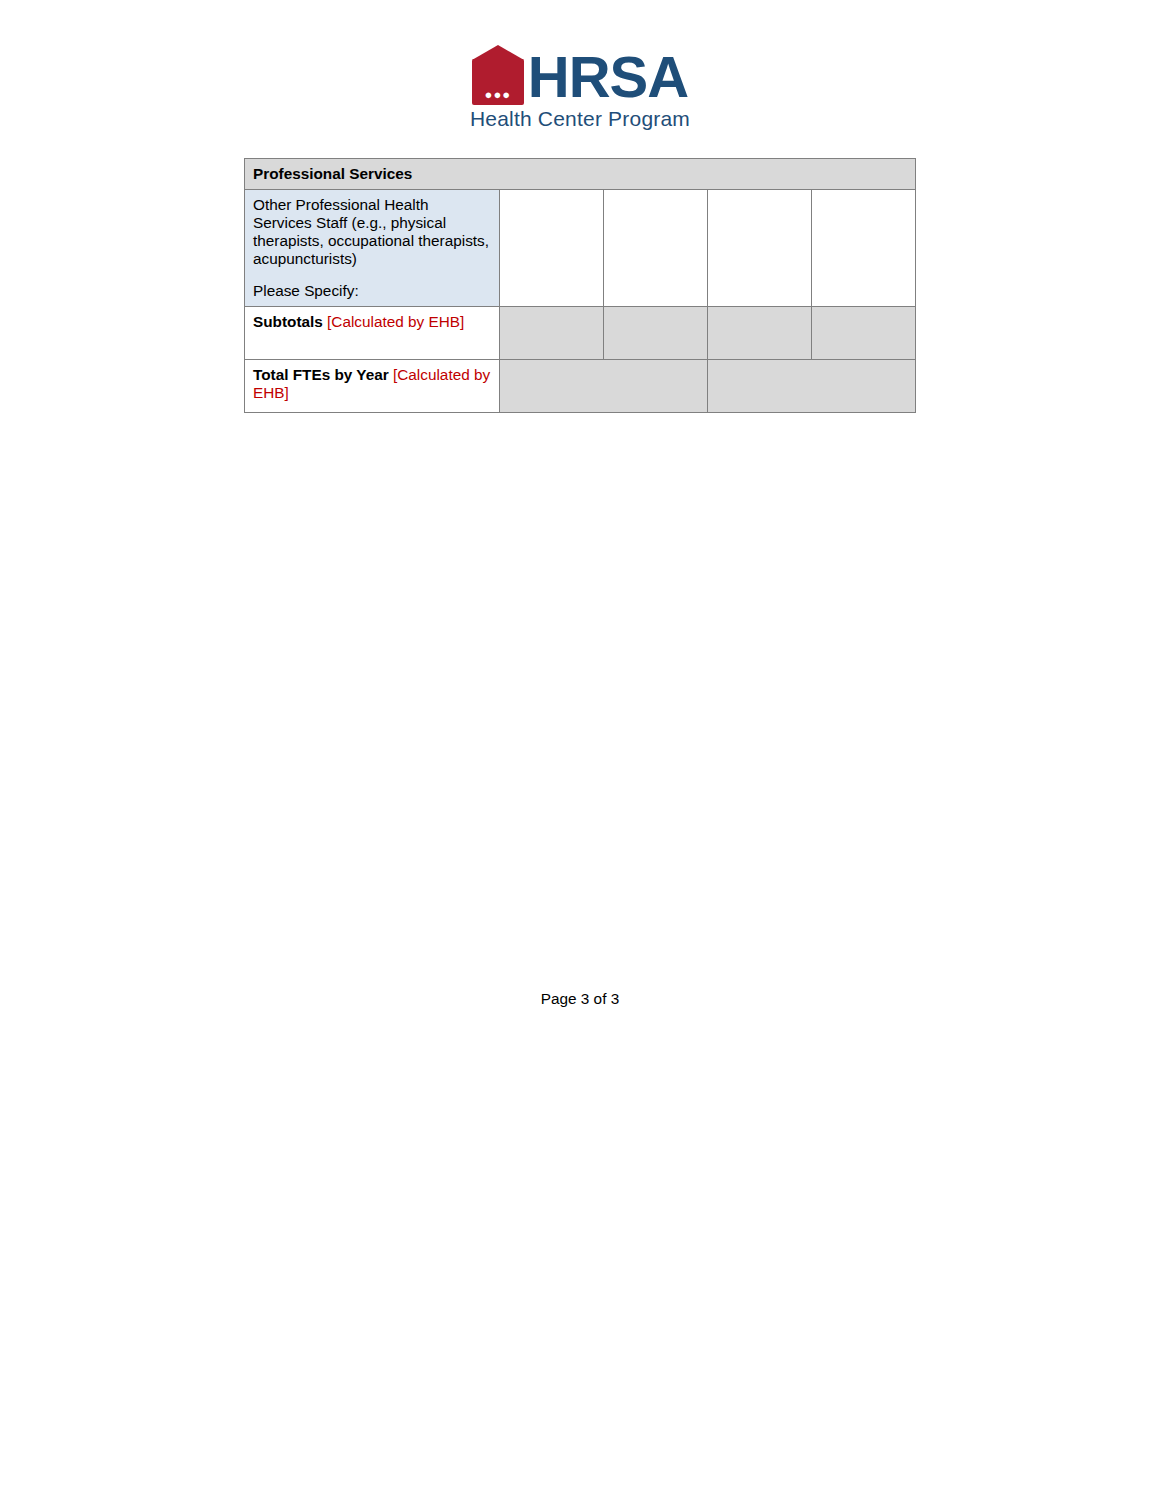●●●HRSA
Health Center Program
| Professional Services |
| Other Professional Health Services Staff (e.g., physical therapists, occupational therapists, acupuncturists) Please Specify: | | | | |
| Subtotals [Calculated by EHB] | | | | |
| Total FTEs by Year [Calculated by EHB] | | |
Page 3 of 3